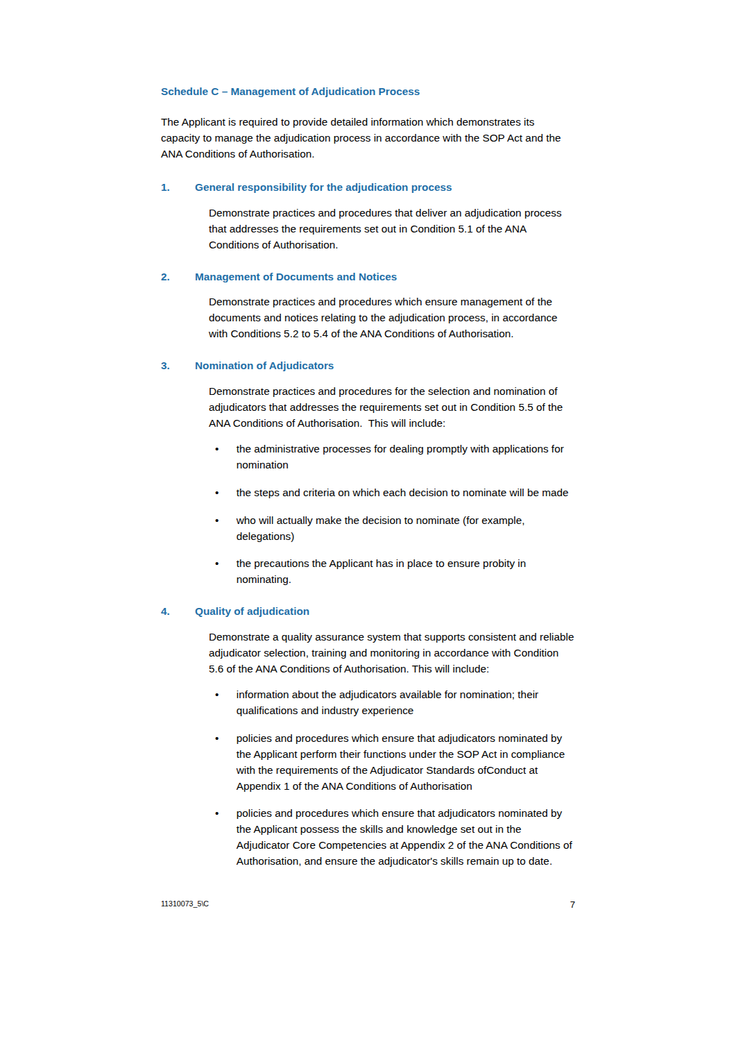Schedule C – Management of Adjudication Process
The Applicant is required to provide detailed information which demonstrates its capacity to manage the adjudication process in accordance with the SOP Act and the ANA Conditions of Authorisation.
1. General responsibility for the adjudication process
Demonstrate practices and procedures that deliver an adjudication process that addresses the requirements set out in Condition 5.1 of the ANA Conditions of Authorisation.
2. Management of Documents and Notices
Demonstrate practices and procedures which ensure management of the documents and notices relating to the adjudication process, in accordance with Conditions 5.2 to 5.4 of the ANA Conditions of Authorisation.
3. Nomination of Adjudicators
Demonstrate practices and procedures for the selection and nomination of adjudicators that addresses the requirements set out in Condition 5.5 of the ANA Conditions of Authorisation. This will include:
the administrative processes for dealing promptly with applications for nomination
the steps and criteria on which each decision to nominate will be made
who will actually make the decision to nominate (for example, delegations)
the precautions the Applicant has in place to ensure probity in nominating.
4. Quality of adjudication
Demonstrate a quality assurance system that supports consistent and reliable adjudicator selection, training and monitoring in accordance with Condition 5.6 of the ANA Conditions of Authorisation. This will include:
information about the adjudicators available for nomination; their qualifications and industry experience
policies and procedures which ensure that adjudicators nominated by the Applicant perform their functions under the SOP Act in compliance with the requirements of the Adjudicator Standards ofConduct at Appendix 1 of the ANA Conditions of Authorisation
policies and procedures which ensure that adjudicators nominated by the Applicant possess the skills and knowledge set out in the Adjudicator Core Competencies at Appendix 2 of the ANA Conditions of Authorisation, and ensure the adjudicator's skills remain up to date.
11310073_5\C 7